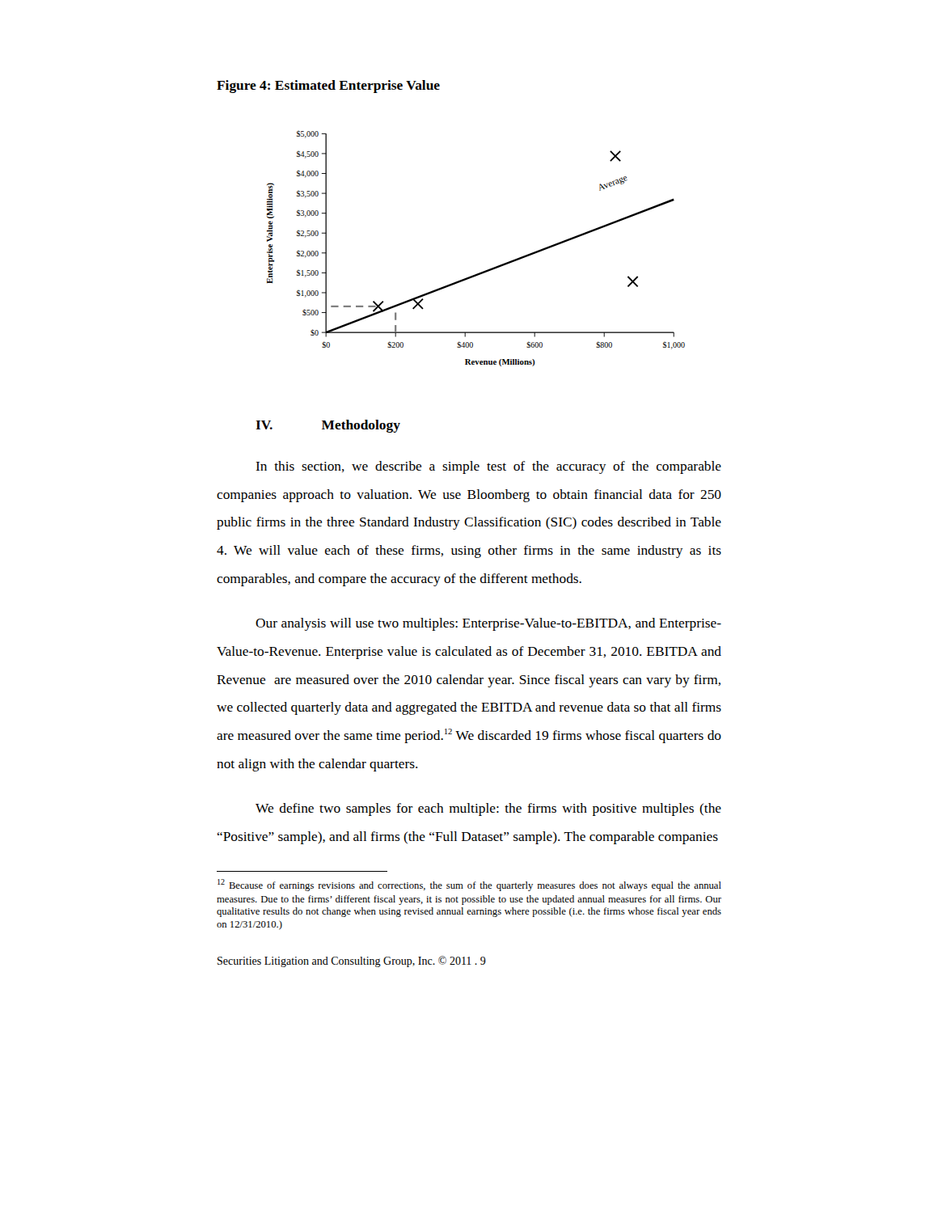Figure 4: Estimated Enterprise Value
$0 $500 $1,000 $1,500 $2,000 $2,500 $3,000 $3,500 $4,000 $4,500 $5,000 $0 $200 $400 $600 $800 $1,000 Enterprise Value (Millions) Revenue (Millions) Average
IV. Methodology
In this section, we describe a simple test of the accuracy of the comparable companies approach to valuation. We use Bloomberg to obtain financial data for 250 public firms in the three Standard Industry Classification (SIC) codes described in Table 4. We will value each of these firms, using other firms in the same industry as its comparables, and compare the accuracy of the different methods.
Our analysis will use two multiples: Enterprise-Value-to-EBITDA, and Enterprise-Value-to-Revenue. Enterprise value is calculated as of December 31, 2010. EBITDA and Revenue are measured over the 2010 calendar year. Since fiscal years can vary by firm, we collected quarterly data and aggregated the EBITDA and revenue data so that all firms are measured over the same time period.12 We discarded 19 firms whose fiscal quarters do not align with the calendar quarters.
We define two samples for each multiple: the firms with positive multiples (the “Positive” sample), and all firms (the “Full Dataset” sample). The comparable companies
12 Because of earnings revisions and corrections, the sum of the quarterly measures does not always equal the annual measures. Due to the firms’ different fiscal years, it is not possible to use the updated annual measures for all firms. Our qualitative results do not change when using revised annual earnings where possible (i.e. the firms whose fiscal year ends on 12/31/2010.)
Securities Litigation and Consulting Group, Inc. © 2011 . 9